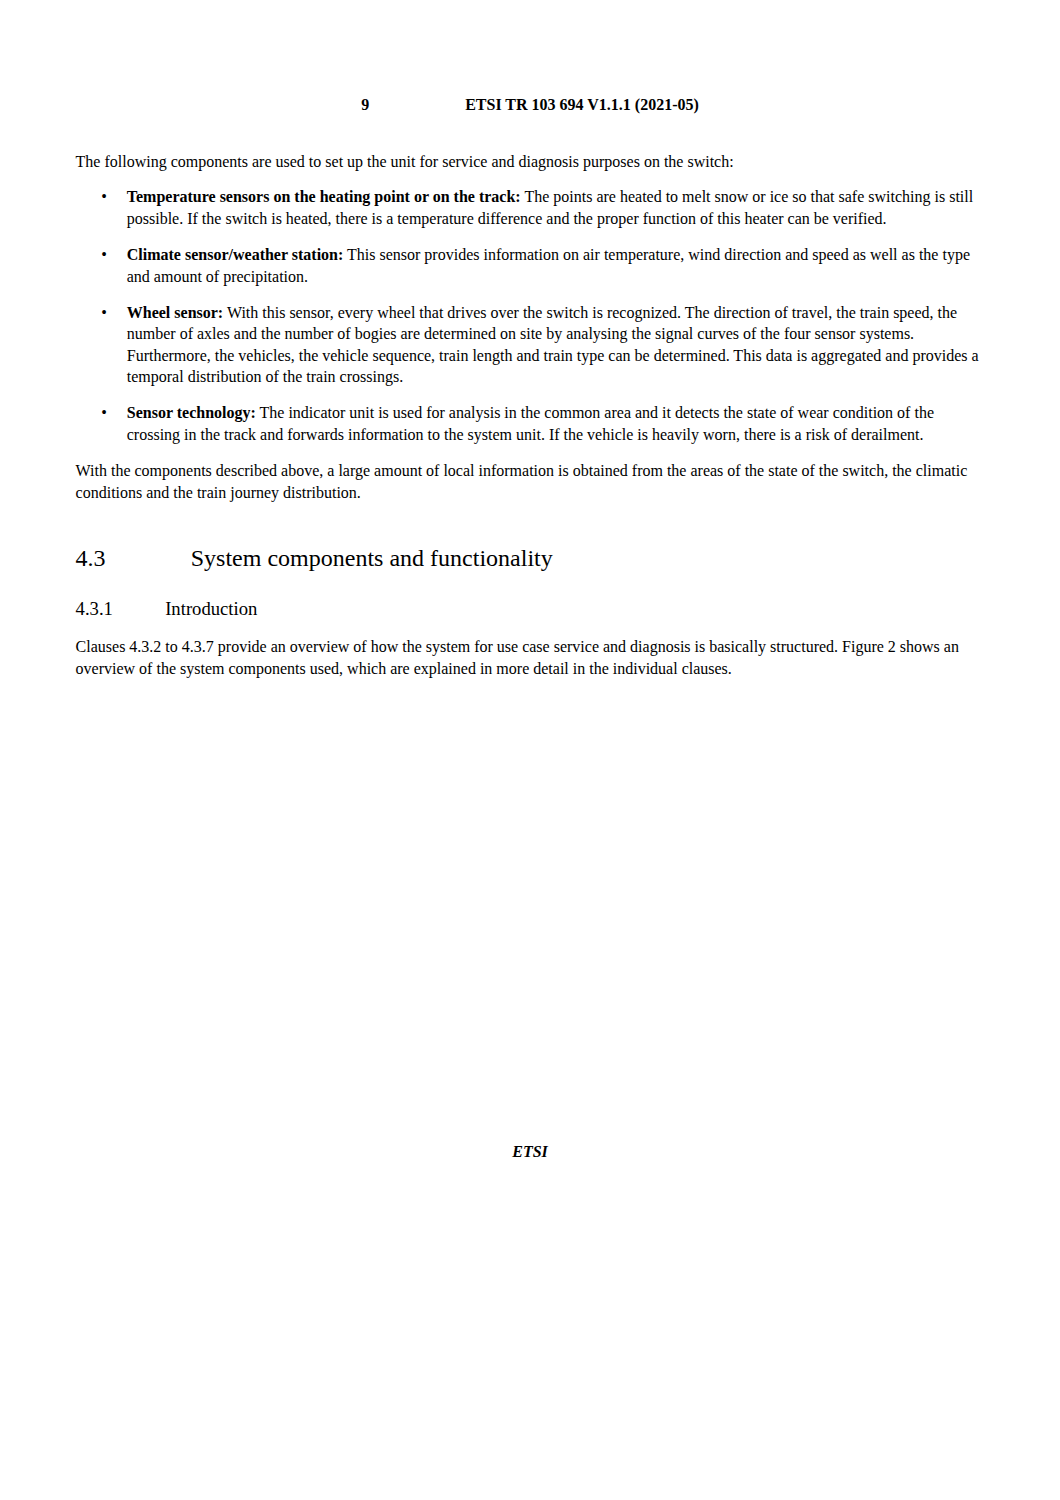9 ETSI TR 103 694 V1.1.1 (2021-05)
The following components are used to set up the unit for service and diagnosis purposes on the switch:
Temperature sensors on the heating point or on the track: The points are heated to melt snow or ice so that safe switching is still possible. If the switch is heated, there is a temperature difference and the proper function of this heater can be verified.
Climate sensor/weather station: This sensor provides information on air temperature, wind direction and speed as well as the type and amount of precipitation.
Wheel sensor: With this sensor, every wheel that drives over the switch is recognized. The direction of travel, the train speed, the number of axles and the number of bogies are determined on site by analysing the signal curves of the four sensor systems. Furthermore, the vehicles, the vehicle sequence, train length and train type can be determined. This data is aggregated and provides a temporal distribution of the train crossings.
Sensor technology: The indicator unit is used for analysis in the common area and it detects the state of wear condition of the crossing in the track and forwards information to the system unit. If the vehicle is heavily worn, there is a risk of derailment.
With the components described above, a large amount of local information is obtained from the areas of the state of the switch, the climatic conditions and the train journey distribution.
4.3 System components and functionality
4.3.1 Introduction
Clauses 4.3.2 to 4.3.7 provide an overview of how the system for use case service and diagnosis is basically structured. Figure 2 shows an overview of the system components used, which are explained in more detail in the individual clauses.
ETSI